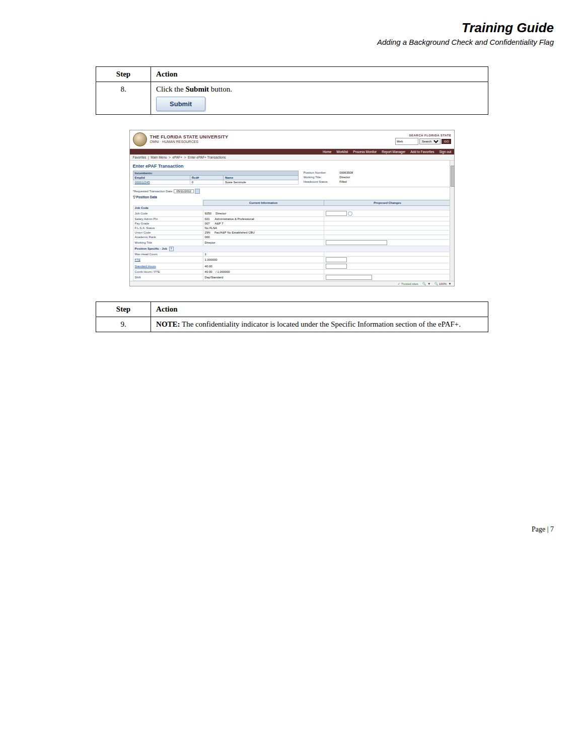Training Guide
Adding a Background Check and Confidentiality Flag
| Step | Action |
| --- | --- |
| 8. | Click the Submit button. Submit |
THE FLORIDA STATE UNIVERSITY
OMNI · HUMAN RESOURCES
SEARCH FLORIDA STATE
Search GO
Home Worklist Process Monitor Report Manager Add to Favorites Sign out
Favorites | Main Menu > ePAF+ > Enter ePAF+ Transactions
Enter ePAF Transaction
| Incumbents: |
| --- |
| Emplid | Rcd# | Name |
| 000012345 | 0 | Susie Seminole |
Position Number: 00063508
Working Title: Director
Headcount Status: Filled
*Requested Transaction Date: 05/11/2012
▽ Position Data
| | Current Information | Proposed Changes |
| --- | --- | --- |
| Job Code |
| Job Code | 9250 Director | |
| Salary Admin Pln | 021 Administrative & Professional | |
| Pay Grade | 007 A&P 7 | |
| F.L.S.A. Status | No FLSA | |
| Union Code | 29N Fac/A&P No Established CBU | |
| Academic Rank | 000 | |
| Working Title | Director | |
| Position Specific - Job ? |
| Max Head Count | 1 | |
| FTE | 1.000000 | |
| Standard Hours | 40.00 | |
| Comb Hours / FTE | 40.00 / 1.000000 | |
| Shift | Day/Standard | |
✓ Trusted sites 🔍 ▼ 🔍 100% ▼
| Step | Action |
| --- | --- |
| 9. | NOTE: The confidentiality indicator is located under the Specific Information section of the ePAF+. |
Page | 7